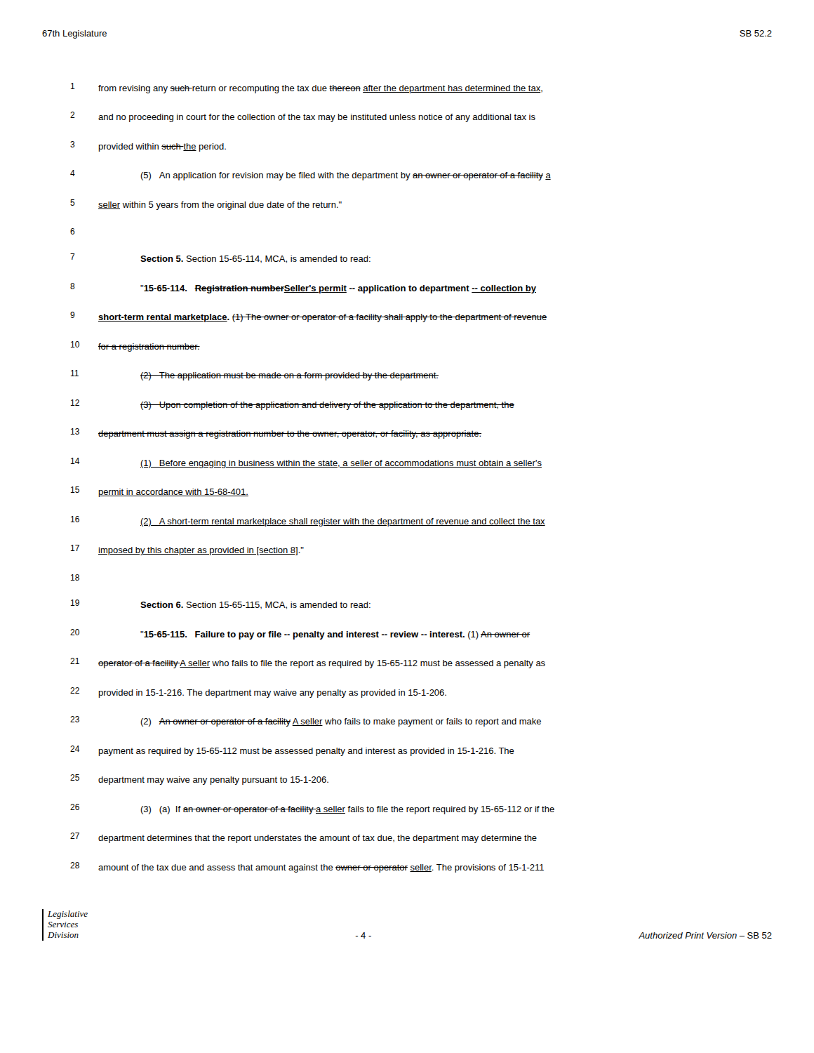67th Legislature
SB 52.2
1
from revising any such return or recomputing the tax due thereon after the department has determined the tax,
2
and no proceeding in court for the collection of the tax may be instituted unless notice of any additional tax is
3
provided within such the period.
4
(5) An application for revision may be filed with the department by an owner or operator of a facility a
5
seller within 5 years from the original due date of the return."
6
7
Section 5. Section 15-65-114, MCA, is amended to read:
8
"15-65-114. Registration number Seller's permit -- application to department -- collection by
9
short-term rental marketplace. (1) The owner or operator of a facility shall apply to the department of revenue
10
for a registration number.
11
(2) The application must be made on a form provided by the department.
12
(3) Upon completion of the application and delivery of the application to the department, the
13
department must assign a registration number to the owner, operator, or facility, as appropriate.
14
(1) Before engaging in business within the state, a seller of accommodations must obtain a seller's
15
permit in accordance with 15-68-401.
16
(2) A short-term rental marketplace shall register with the department of revenue and collect the tax
17
imposed by this chapter as provided in [section 8]."
18
19
Section 6. Section 15-65-115, MCA, is amended to read:
20
"15-65-115. Failure to pay or file -- penalty and interest -- review -- interest. (1) An owner or
21
operator of a facility A seller who fails to file the report as required by 15-65-112 must be assessed a penalty as
22
provided in 15-1-216. The department may waive any penalty as provided in 15-1-206.
23
(2) An owner or operator of a facility A seller who fails to make payment or fails to report and make
24
payment as required by 15-65-112 must be assessed penalty and interest as provided in 15-1-216. The
25
department may waive any penalty pursuant to 15-1-206.
26
(3) (a) If an owner or operator of a facility a seller fails to file the report required by 15-65-112 or if the
27
department determines that the report understates the amount of tax due, the department may determine the
28
amount of the tax due and assess that amount against the owner or operator seller. The provisions of 15-1-211
Legislative
Services
Division
- 4 -
Authorized Print Version – SB 52